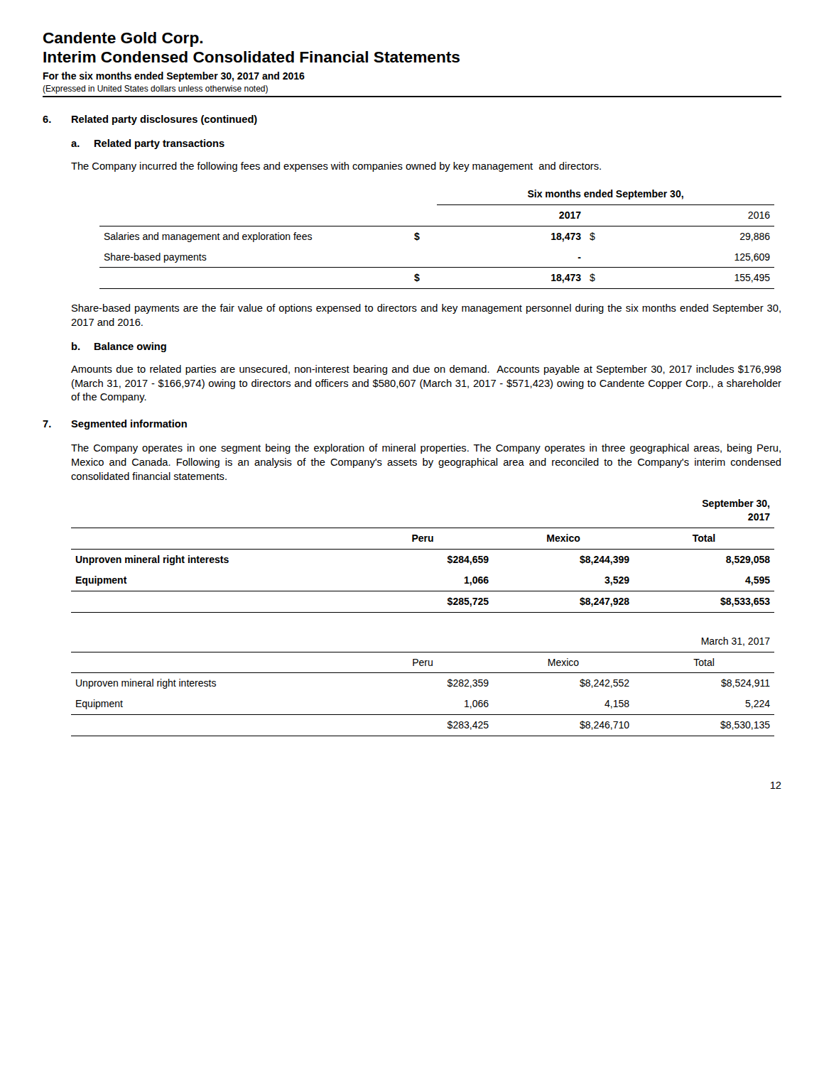Candente Gold Corp.
Interim Condensed Consolidated Financial Statements
For the six months ended September 30, 2017 and 2016
(Expressed in United States dollars unless otherwise noted)
6. Related party disclosures (continued)
a. Related party transactions
The Company incurred the following fees and expenses with companies owned by key management and directors.
| | | Six months ended September 30, |
| | | 2017 | | 2016 |
| Salaries and management and exploration fees | $ | 18,473 | $ | 29,886 |
| Share-based payments | | - | | 125,609 |
| | $ | 18,473 | $ | 155,495 |
Share-based payments are the fair value of options expensed to directors and key management personnel during the six months ended September 30, 2017 and 2016.
b. Balance owing
Amounts due to related parties are unsecured, non-interest bearing and due on demand. Accounts payable at September 30, 2017 includes $176,998 (March 31, 2017 - $166,974) owing to directors and officers and $580,607 (March 31, 2017 - $571,423) owing to Candente Copper Corp., a shareholder of the Company.
7. Segmented information
The Company operates in one segment being the exploration of mineral properties. The Company operates in three geographical areas, being Peru, Mexico and Canada. Following is an analysis of the Company's assets by geographical area and reconciled to the Company's interim condensed consolidated financial statements.
| | | | September 30, 2017 |
| | Peru | Mexico | Total |
| Unproven mineral right interests | $284,659 | $8,244,399 | 8,529,058 |
| Equipment | 1,066 | 3,529 | 4,595 |
| | $285,725 | $8,247,928 | $8,533,653 |
| | | | March 31, 2017 |
| | Peru | Mexico | Total |
| Unproven mineral right interests | $282,359 | $8,242,552 | $8,524,911 |
| Equipment | 1,066 | 4,158 | 5,224 |
| | $283,425 | $8,246,710 | $8,530,135 |
12